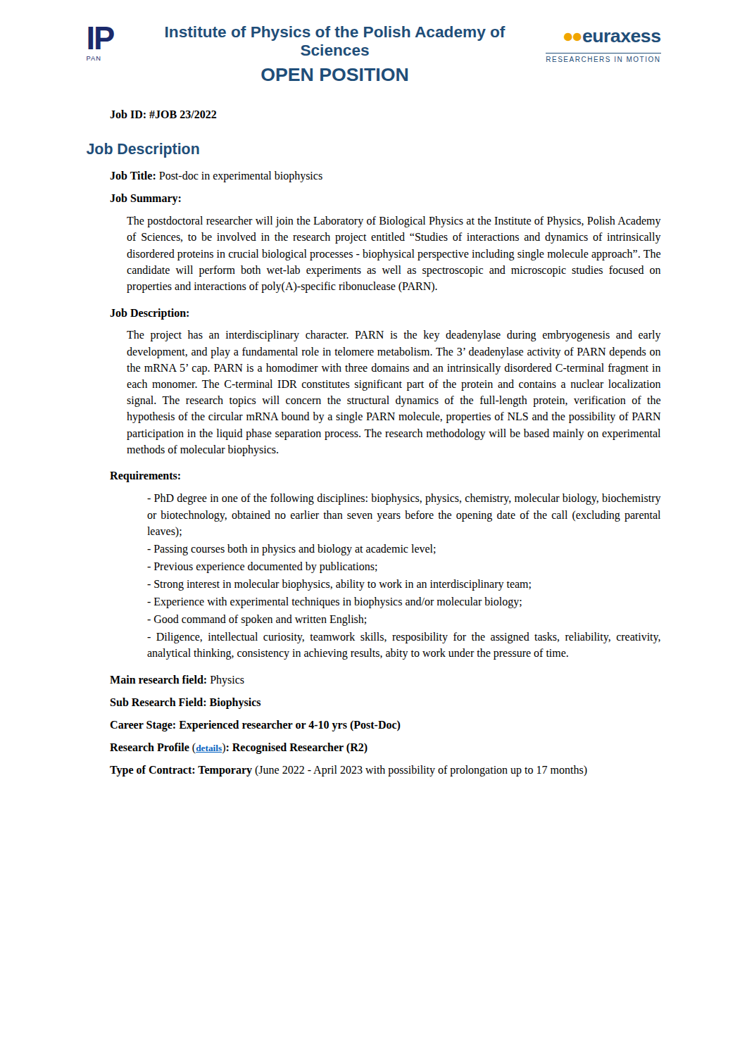IP
PAN
Institute of Physics of the Polish Academy of Sciences
OPEN POSITION
●●euraxess
RESEARCHERS IN MOTION
Job ID: #JOB 23/2022
Job Description
Job Title: Post-doc in experimental biophysics
Job Summary:
The postdoctoral researcher will join the Laboratory of Biological Physics at the Institute of Physics, Polish Academy of Sciences, to be involved in the research project entitled “Studies of interactions and dynamics of intrinsically disordered proteins in crucial biological processes - biophysical perspective including single molecule approach”. The candidate will perform both wet-lab experiments as well as spectroscopic and microscopic studies focused on properties and interactions of poly(A)-specific ribonuclease (PARN).
Job Description:
The project has an interdisciplinary character. PARN is the key deadenylase during embryogenesis and early development, and play a fundamental role in telomere metabolism. The 3’ deadenylase activity of PARN depends on the mRNA 5’ cap. PARN is a homodimer with three domains and an intrinsically disordered C-terminal fragment in each monomer. The C-terminal IDR constitutes significant part of the protein and contains a nuclear localization signal. The research topics will concern the structural dynamics of the full-length protein, verification of the hypothesis of the circular mRNA bound by a single PARN molecule, properties of NLS and the possibility of PARN participation in the liquid phase separation process. The research methodology will be based mainly on experimental methods of molecular biophysics.
Requirements:
PhD degree in one of the following disciplines: biophysics, physics, chemistry, molecular biology, biochemistry or biotechnology, obtained no earlier than seven years before the opening date of the call (excluding parental leaves);
Passing courses both in physics and biology at academic level;
Previous experience documented by publications;
Strong interest in molecular biophysics, ability to work in an interdisciplinary team;
Experience with experimental techniques in biophysics and/or molecular biology;
Good command of spoken and written English;
Diligence, intellectual curiosity, teamwork skills, resposibility for the assigned tasks, reliability, creativity, analytical thinking, consistency in achieving results, abity to work under the pressure of time.
Main research field: Physics
Sub Research Field: Biophysics
Career Stage: Experienced researcher or 4-10 yrs (Post-Doc)
Research Profile (details): Recognised Researcher (R2)
Type of Contract: Temporary (June 2022 - April 2023 with possibility of prolongation up to 17 months)